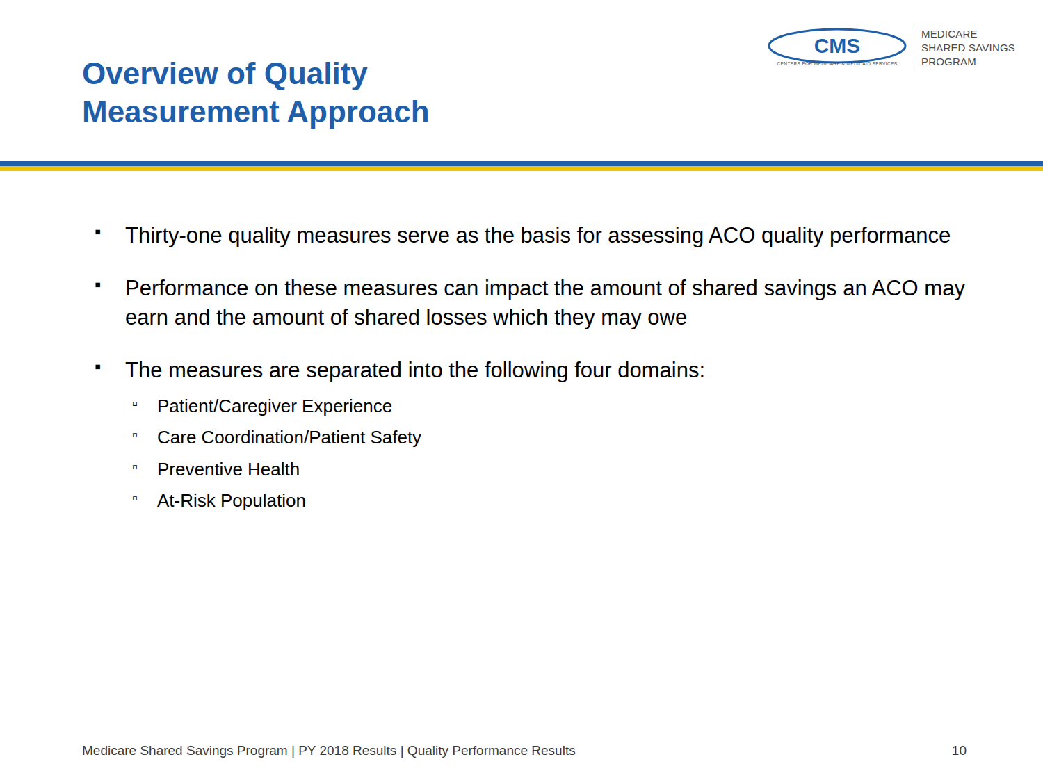CMS CENTERS FOR MEDICARE & MEDICAID SERVICES
MEDICARE
SHARED SAVINGS
PROGRAM
Overview of Quality
Measurement Approach
Thirty-one quality measures serve as the basis for assessing ACO quality performance
Performance on these measures can impact the amount of shared savings an ACO may earn and the amount of shared losses which they may owe
The measures are separated into the following four domains:
Patient/Caregiver Experience
Care Coordination/Patient Safety
Preventive Health
At-Risk Population
Medicare Shared Savings Program | PY 2018 Results | Quality Performance Results 10